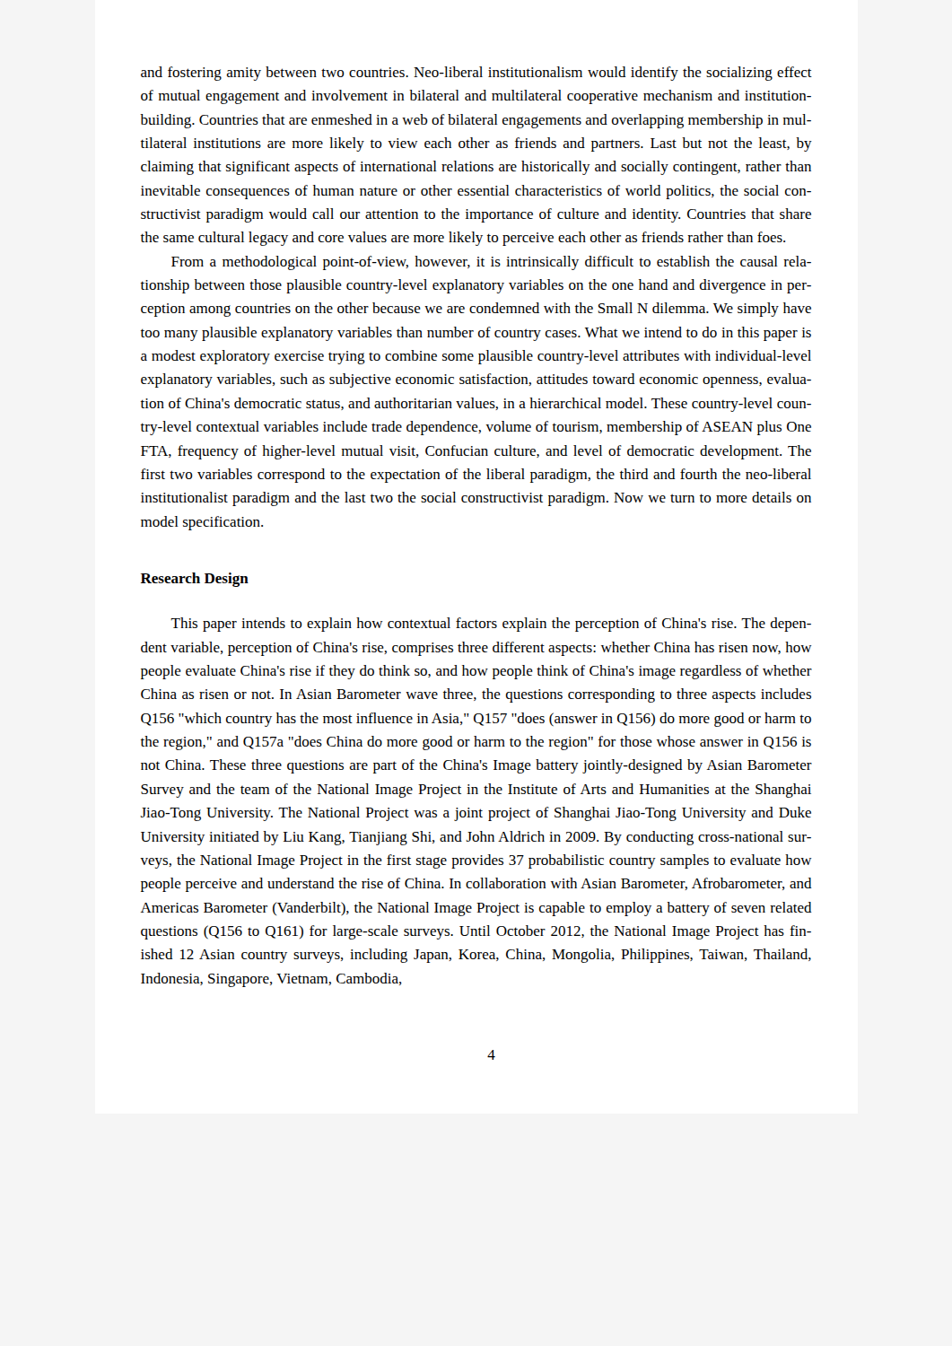and fostering amity between two countries. Neo-liberal institutionalism would identify the socializing effect of mutual engagement and involvement in bilateral and multilateral cooperative mechanism and institution-building. Countries that are enmeshed in a web of bilateral engagements and overlapping membership in multilateral institutions are more likely to view each other as friends and partners. Last but not the least, by claiming that significant aspects of international relations are historically and socially contingent, rather than inevitable consequences of human nature or other essential characteristics of world politics, the social constructivist paradigm would call our attention to the importance of culture and identity. Countries that share the same cultural legacy and core values are more likely to perceive each other as friends rather than foes.
From a methodological point-of-view, however, it is intrinsically difficult to establish the causal relationship between those plausible country-level explanatory variables on the one hand and divergence in perception among countries on the other because we are condemned with the Small N dilemma. We simply have too many plausible explanatory variables than number of country cases. What we intend to do in this paper is a modest exploratory exercise trying to combine some plausible country-level attributes with individual-level explanatory variables, such as subjective economic satisfaction, attitudes toward economic openness, evaluation of China's democratic status, and authoritarian values, in a hierarchical model. These country-level country-level contextual variables include trade dependence, volume of tourism, membership of ASEAN plus One FTA, frequency of higher-level mutual visit, Confucian culture, and level of democratic development. The first two variables correspond to the expectation of the liberal paradigm, the third and fourth the neo-liberal institutionalist paradigm and the last two the social constructivist paradigm. Now we turn to more details on model specification.
Research Design
This paper intends to explain how contextual factors explain the perception of China's rise. The dependent variable, perception of China's rise, comprises three different aspects: whether China has risen now, how people evaluate China's rise if they do think so, and how people think of China's image regardless of whether China as risen or not. In Asian Barometer wave three, the questions corresponding to three aspects includes Q156 "which country has the most influence in Asia," Q157 "does (answer in Q156) do more good or harm to the region," and Q157a "does China do more good or harm to the region" for those whose answer in Q156 is not China. These three questions are part of the China's Image battery jointly-designed by Asian Barometer Survey and the team of the National Image Project in the Institute of Arts and Humanities at the Shanghai Jiao-Tong University. The National Project was a joint project of Shanghai Jiao-Tong University and Duke University initiated by Liu Kang, Tianjiang Shi, and John Aldrich in 2009. By conducting cross-national surveys, the National Image Project in the first stage provides 37 probabilistic country samples to evaluate how people perceive and understand the rise of China. In collaboration with Asian Barometer, Afrobarometer, and Americas Barometer (Vanderbilt), the National Image Project is capable to employ a battery of seven related questions (Q156 to Q161) for large-scale surveys. Until October 2012, the National Image Project has finished 12 Asian country surveys, including Japan, Korea, China, Mongolia, Philippines, Taiwan, Thailand, Indonesia, Singapore, Vietnam, Cambodia,
4